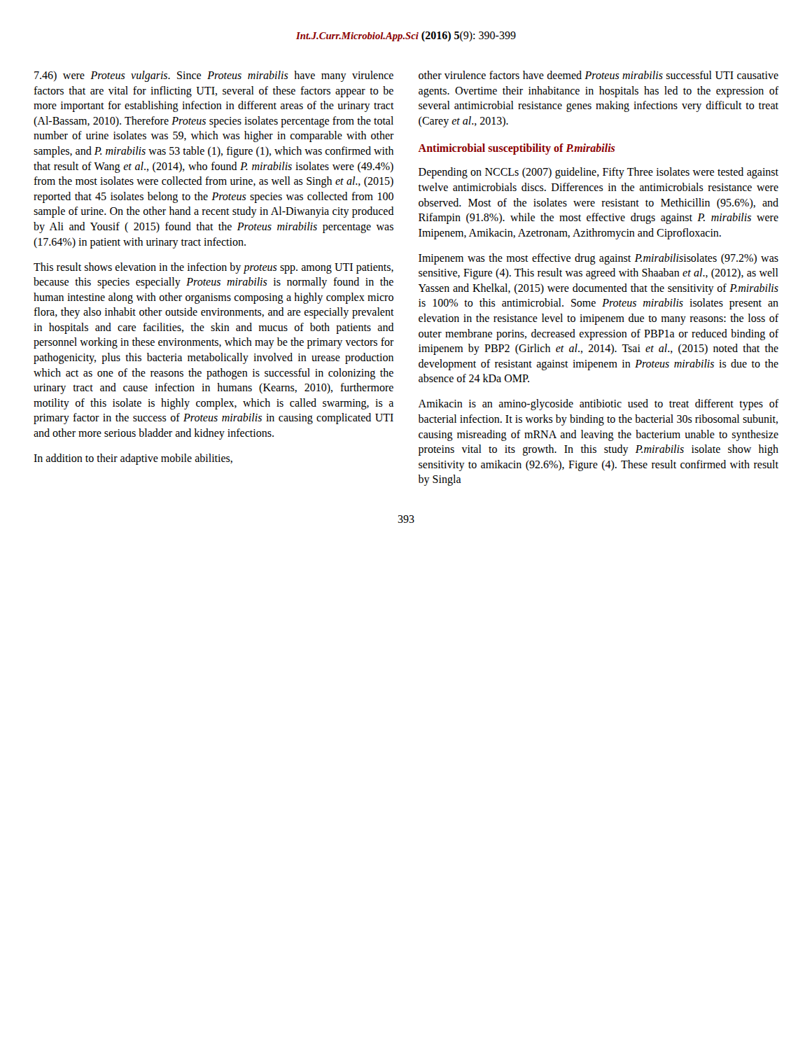Int.J.Curr.Microbiol.App.Sci (2016) 5(9): 390-399
7.46) were Proteus vulgaris. Since Proteus mirabilis have many virulence factors that are vital for inflicting UTI, several of these factors appear to be more important for establishing infection in different areas of the urinary tract (Al-Bassam, 2010). Therefore Proteus species isolates percentage from the total number of urine isolates was 59, which was higher in comparable with other samples, and P. mirabilis was 53 table (1), figure (1), which was confirmed with that result of Wang et al., (2014), who found P. mirabilis isolates were (49.4%) from the most isolates were collected from urine, as well as Singh et al., (2015) reported that 45 isolates belong to the Proteus species was collected from 100 sample of urine. On the other hand a recent study in Al-Diwanyia city produced by Ali and Yousif ( 2015) found that the Proteus mirabilis percentage was (17.64%) in patient with urinary tract infection.
This result shows elevation in the infection by proteus spp. among UTI patients, because this species especially Proteus mirabilis is normally found in the human intestine along with other organisms composing a highly complex micro flora, they also inhabit other outside environments, and are especially prevalent in hospitals and care facilities, the skin and mucus of both patients and personnel working in these environments, which may be the primary vectors for pathogenicity, plus this bacteria metabolically involved in urease production which act as one of the reasons the pathogen is successful in colonizing the urinary tract and cause infection in humans (Kearns, 2010), furthermore motility of this isolate is highly complex, which is called swarming, is a primary factor in the success of Proteus mirabilis in causing complicated UTI and other more serious bladder and kidney infections.
In addition to their adaptive mobile abilities,
other virulence factors have deemed Proteus mirabilis successful UTI causative agents. Overtime their inhabitance in hospitals has led to the expression of several antimicrobial resistance genes making infections very difficult to treat (Carey et al., 2013).
Antimicrobial susceptibility of P.mirabilis
Depending on NCCLs (2007) guideline, Fifty Three isolates were tested against twelve antimicrobials discs. Differences in the antimicrobials resistance were observed. Most of the isolates were resistant to Methicillin (95.6%), and Rifampin (91.8%). while the most effective drugs against P. mirabilis were Imipenem, Amikacin, Azetronam, Azithromycin and Ciprofloxacin.
Imipenem was the most effective drug against P.mirabilisisolates (97.2%) was sensitive, Figure (4). This result was agreed with Shaaban et al., (2012), as well Yassen and Khelkal, (2015) were documented that the sensitivity of P.mirabilis is 100% to this antimicrobial. Some Proteus mirabilis isolates present an elevation in the resistance level to imipenem due to many reasons: the loss of outer membrane porins, decreased expression of PBP1a or reduced binding of imipenem by PBP2 (Girlich et al., 2014). Tsai et al., (2015) noted that the development of resistant against imipenem in Proteus mirabilis is due to the absence of 24 kDa OMP.
Amikacin is an amino-glycoside antibiotic used to treat different types of bacterial infection. It is works by binding to the bacterial 30s ribosomal subunit, causing misreading of mRNA and leaving the bacterium unable to synthesize proteins vital to its growth. In this study P.mirabilis isolate show high sensitivity to amikacin (92.6%), Figure (4). These result confirmed with result by Singla
393